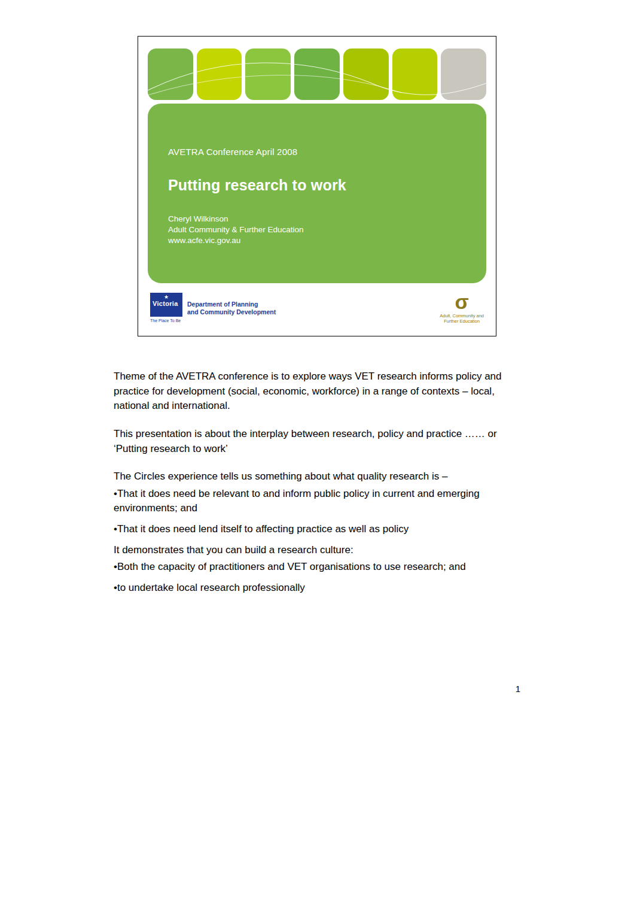AVETRA Conference April 2008
Putting research to work
Cheryl Wilkinson
Adult Community & Further Education
www.acfe.vic.gov.au
★ Victoria
The Place To Be
Department of Planning
and Community Development
σ
Adult, Community and
Further Education
Theme of the AVETRA conference is to explore ways VET research informs policy and practice for development (social, economic, workforce) in a range of contexts – local, national and international.
This presentation is about the interplay between research, policy and practice …… or ‘Putting research to work’
The Circles experience tells us something about what quality research is –
•That it does need be relevant to and inform public policy in current and emerging environments; and
•That it does need lend itself to affecting practice as well as policy
It demonstrates that you can build a research culture:
•Both the capacity of practitioners and VET organisations to use research; and
•to undertake local research professionally
1